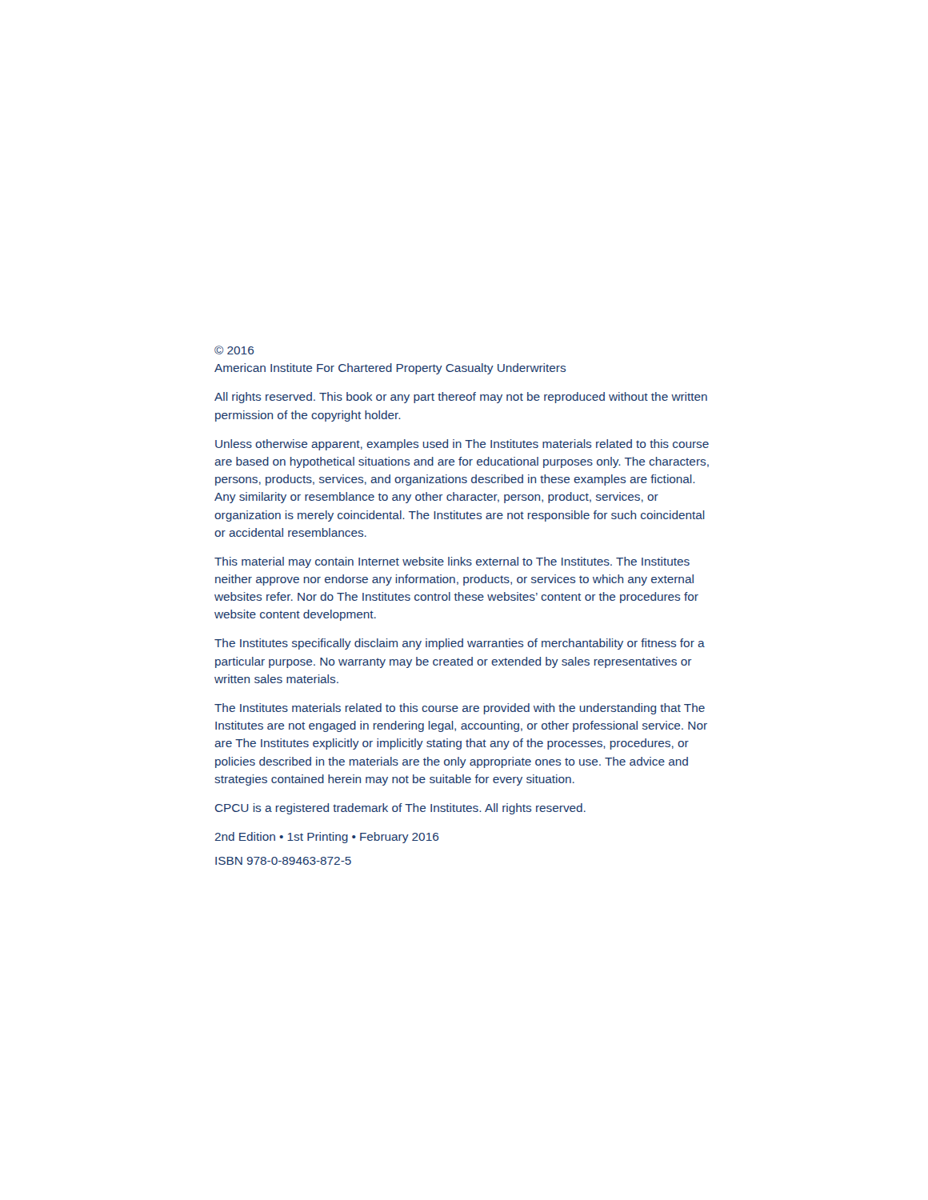© 2016 American Institute For Chartered Property Casualty Underwriters
All rights reserved. This book or any part thereof may not be reproduced without the written permission of the copyright holder.
Unless otherwise apparent, examples used in The Institutes materials related to this course are based on hypothetical situations and are for educational purposes only. The characters, persons, products, services, and organizations described in these examples are fictional. Any similarity or resemblance to any other character, person, product, services, or organization is merely coincidental. The Institutes are not responsible for such coincidental or accidental resemblances.
This material may contain Internet website links external to The Institutes. The Institutes neither approve nor endorse any information, products, or services to which any external websites refer. Nor do The Institutes control these websites’ content or the procedures for website content development.
The Institutes specifically disclaim any implied warranties of merchantability or fitness for a particular purpose. No warranty may be created or extended by sales representatives or written sales materials.
The Institutes materials related to this course are provided with the understanding that The Institutes are not engaged in rendering legal, accounting, or other professional service. Nor are The Institutes explicitly or implicitly stating that any of the processes, procedures, or policies described in the materials are the only appropriate ones to use. The advice and strategies contained herein may not be suitable for every situation.
CPCU is a registered trademark of The Institutes. All rights reserved.
2nd Edition•1st Printing•February 2016
ISBN 978-0-89463-872-5